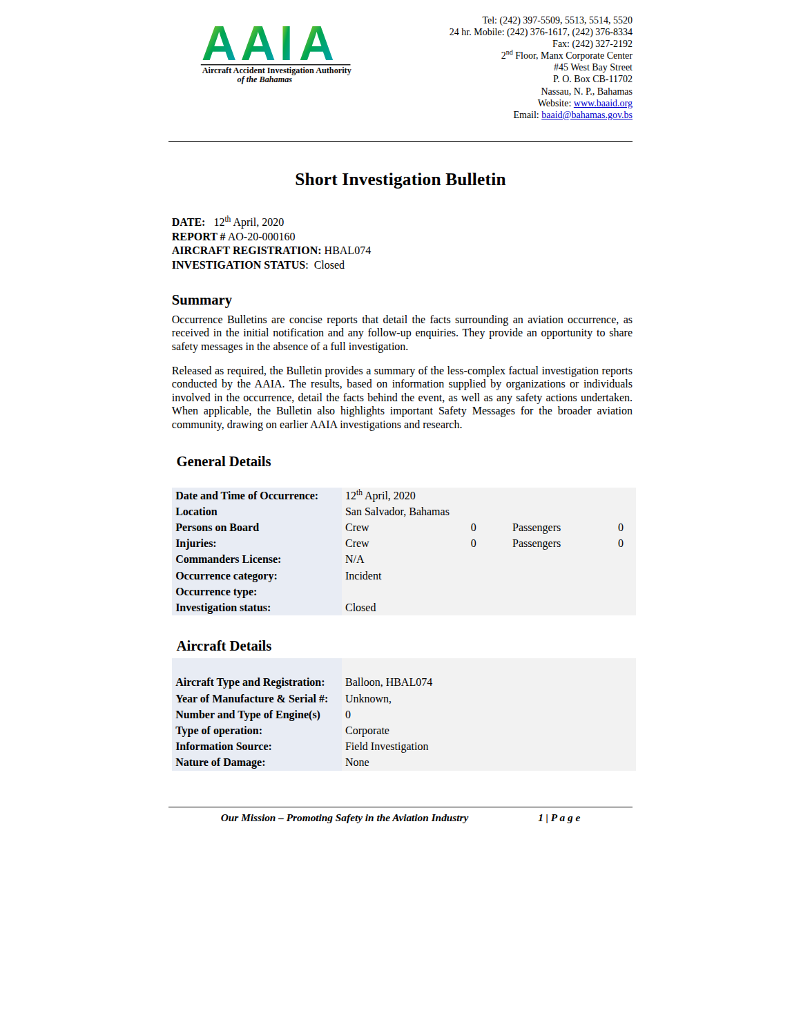Tel: (242) 397-5509, 5513, 5514, 5520
24 hr. Mobile: (242) 376-1617, (242) 376-8334
Fax: (242) 327-2192
2nd Floor, Manx Corporate Center
#45 West Bay Street
P. O. Box CB-11702
Nassau, N. P., Bahamas
Website: www.baaid.org
Email: baaid@bahamas.gov.bs
Short Investigation Bulletin
DATE: 12th April, 2020
REPORT # AO-20-000160
AIRCRAFT REGISTRATION: HBAL074
INVESTIGATION STATUS: Closed
Summary
Occurrence Bulletins are concise reports that detail the facts surrounding an aviation occurrence, as received in the initial notification and any follow-up enquiries. They provide an opportunity to share safety messages in the absence of a full investigation.
Released as required, the Bulletin provides a summary of the less-complex factual investigation reports conducted by the AAIA. The results, based on information supplied by organizations or individuals involved in the occurrence, detail the facts behind the event, as well as any safety actions undertaken. When applicable, the Bulletin also highlights important Safety Messages for the broader aviation community, drawing on earlier AAIA investigations and research.
General Details
| Date and Time of Occurrence: | 12 th April, 2020 |
| Location | San Salvador, Bahamas |
| Persons on Board | Crew | 0 | Passengers | 0 |
| Injuries: | Crew | 0 | Passengers | 0 |
| Commanders License: | N/A |
| Occurrence category: | Incident |
| Occurrence type: | |
| Investigation status: | Closed |
Aircraft Details
| Aircraft Type and Registration: | Balloon, HBAL074 |
| Year of Manufacture & Serial #: | Unknown, |
| Number and Type of Engine(s) | 0 |
| Type of operation: | Corporate |
| Information Source: | Field Investigation |
| Nature of Damage: | None |
Our Mission – Promoting Safety in the Aviation Industry 1 | P a g e